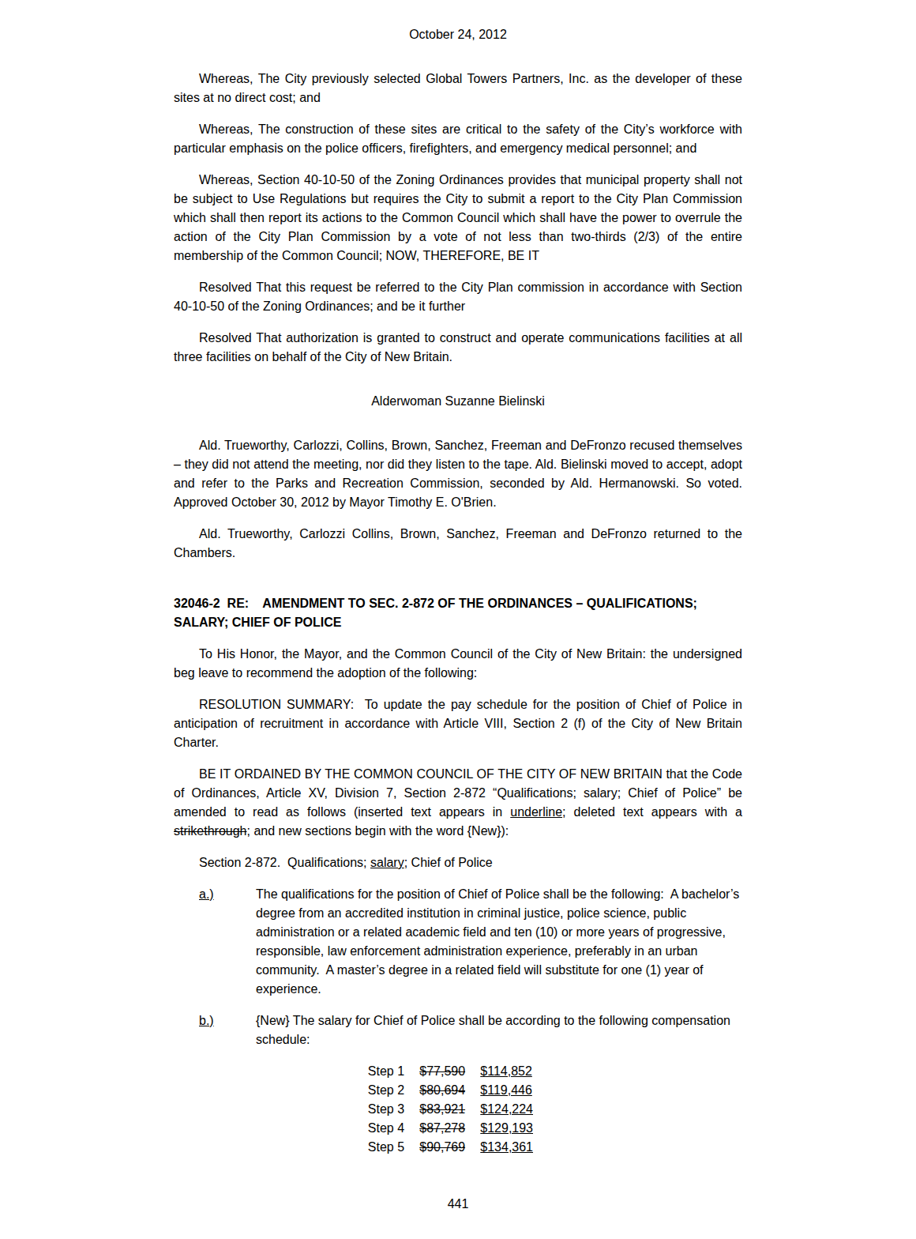October 24, 2012
Whereas, The City previously selected Global Towers Partners, Inc. as the developer of these sites at no direct cost; and
Whereas, The construction of these sites are critical to the safety of the City’s workforce with particular emphasis on the police officers, firefighters, and emergency medical personnel; and
Whereas, Section 40-10-50 of the Zoning Ordinances provides that municipal property shall not be subject to Use Regulations but requires the City to submit a report to the City Plan Commission which shall then report its actions to the Common Council which shall have the power to overrule the action of the City Plan Commission by a vote of not less than two-thirds (2/3) of the entire membership of the Common Council; NOW, THEREFORE, BE IT
Resolved That this request be referred to the City Plan commission in accordance with Section 40-10-50 of the Zoning Ordinances; and be it further
Resolved That authorization is granted to construct and operate communications facilities at all three facilities on behalf of the City of New Britain.
Alderwoman Suzanne Bielinski
Ald. Trueworthy, Carlozzi, Collins, Brown, Sanchez, Freeman and DeFronzo recused themselves – they did not attend the meeting, nor did they listen to the tape. Ald. Bielinski moved to accept, adopt and refer to the Parks and Recreation Commission, seconded by Ald. Hermanowski. So voted. Approved October 30, 2012 by Mayor Timothy E. O'Brien.
Ald. Trueworthy, Carlozzi Collins, Brown, Sanchez, Freeman and DeFronzo returned to the Chambers.
32046-2 RE: AMENDMENT TO SEC. 2-872 OF THE ORDINANCES – QUALIFICATIONS; SALARY; CHIEF OF POLICE
To His Honor, the Mayor, and the Common Council of the City of New Britain: the undersigned beg leave to recommend the adoption of the following:
RESOLUTION SUMMARY: To update the pay schedule for the position of Chief of Police in anticipation of recruitment in accordance with Article VIII, Section 2 (f) of the City of New Britain Charter.
BE IT ORDAINED BY THE COMMON COUNCIL OF THE CITY OF NEW BRITAIN that the Code of Ordinances, Article XV, Division 7, Section 2-872 “Qualifications; salary; Chief of Police” be amended to read as follows (inserted text appears in underline; deleted text appears with a strikethrough; and new sections begin with the word {New}):
Section 2-872. Qualifications; salary; Chief of Police
a.) The qualifications for the position of Chief of Police shall be the following: A bachelor’s degree from an accredited institution in criminal justice, police science, public administration or a related academic field and ten (10) or more years of progressive, responsible, law enforcement administration experience, preferably in an urban community. A master’s degree in a related field will substitute for one (1) year of experience.
b.) {New} The salary for Chief of Police shall be according to the following compensation schedule:
| Step 1 | $77,590 | $114,852 |
| Step 2 | $80,694 | $119,446 |
| Step 3 | $83,921 | $124,224 |
| Step 4 | $87,278 | $129,193 |
| Step 5 | $90,769 | $134,361 |
441